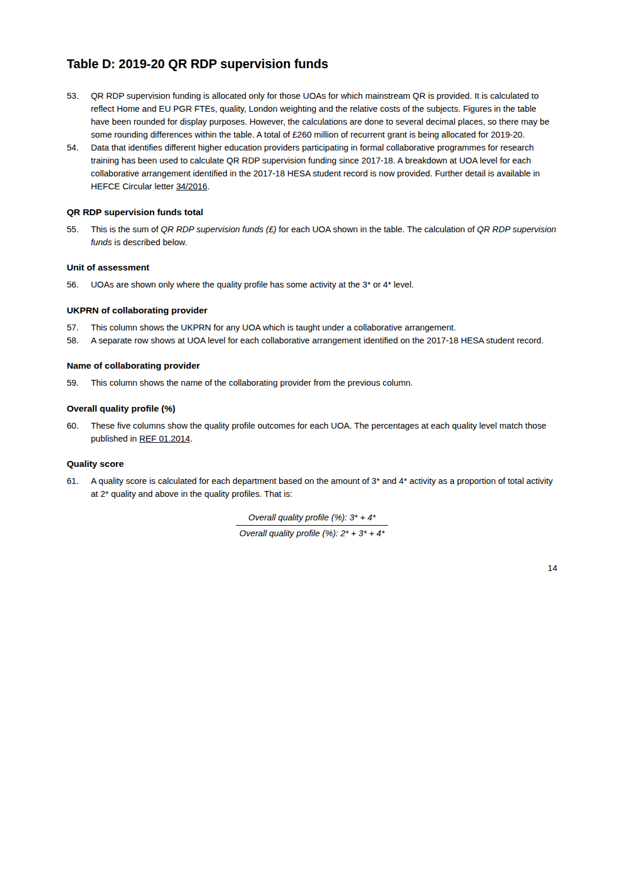Table D: 2019-20 QR RDP supervision funds
53. QR RDP supervision funding is allocated only for those UOAs for which mainstream QR is provided. It is calculated to reflect Home and EU PGR FTEs, quality, London weighting and the relative costs of the subjects. Figures in the table have been rounded for display purposes. However, the calculations are done to several decimal places, so there may be some rounding differences within the table. A total of £260 million of recurrent grant is being allocated for 2019-20.
54. Data that identifies different higher education providers participating in formal collaborative programmes for research training has been used to calculate QR RDP supervision funding since 2017-18. A breakdown at UOA level for each collaborative arrangement identified in the 2017-18 HESA student record is now provided. Further detail is available in HEFCE Circular letter 34/2016.
QR RDP supervision funds total
55. This is the sum of QR RDP supervision funds (£) for each UOA shown in the table. The calculation of QR RDP supervision funds is described below.
Unit of assessment
56. UOAs are shown only where the quality profile has some activity at the 3* or 4* level.
UKPRN of collaborating provider
57. This column shows the UKPRN for any UOA which is taught under a collaborative arrangement.
58. A separate row shows at UOA level for each collaborative arrangement identified on the 2017-18 HESA student record.
Name of collaborating provider
59. This column shows the name of the collaborating provider from the previous column.
Overall quality profile (%)
60. These five columns show the quality profile outcomes for each UOA. The percentages at each quality level match those published in REF 01.2014.
Quality score
61. A quality score is calculated for each department based on the amount of 3* and 4* activity as a proportion of total activity at 2* quality and above in the quality profiles. That is:
Overall quality profile (%): 3* + 4* Overall quality profile (%): 2* + 3* + 4*
14